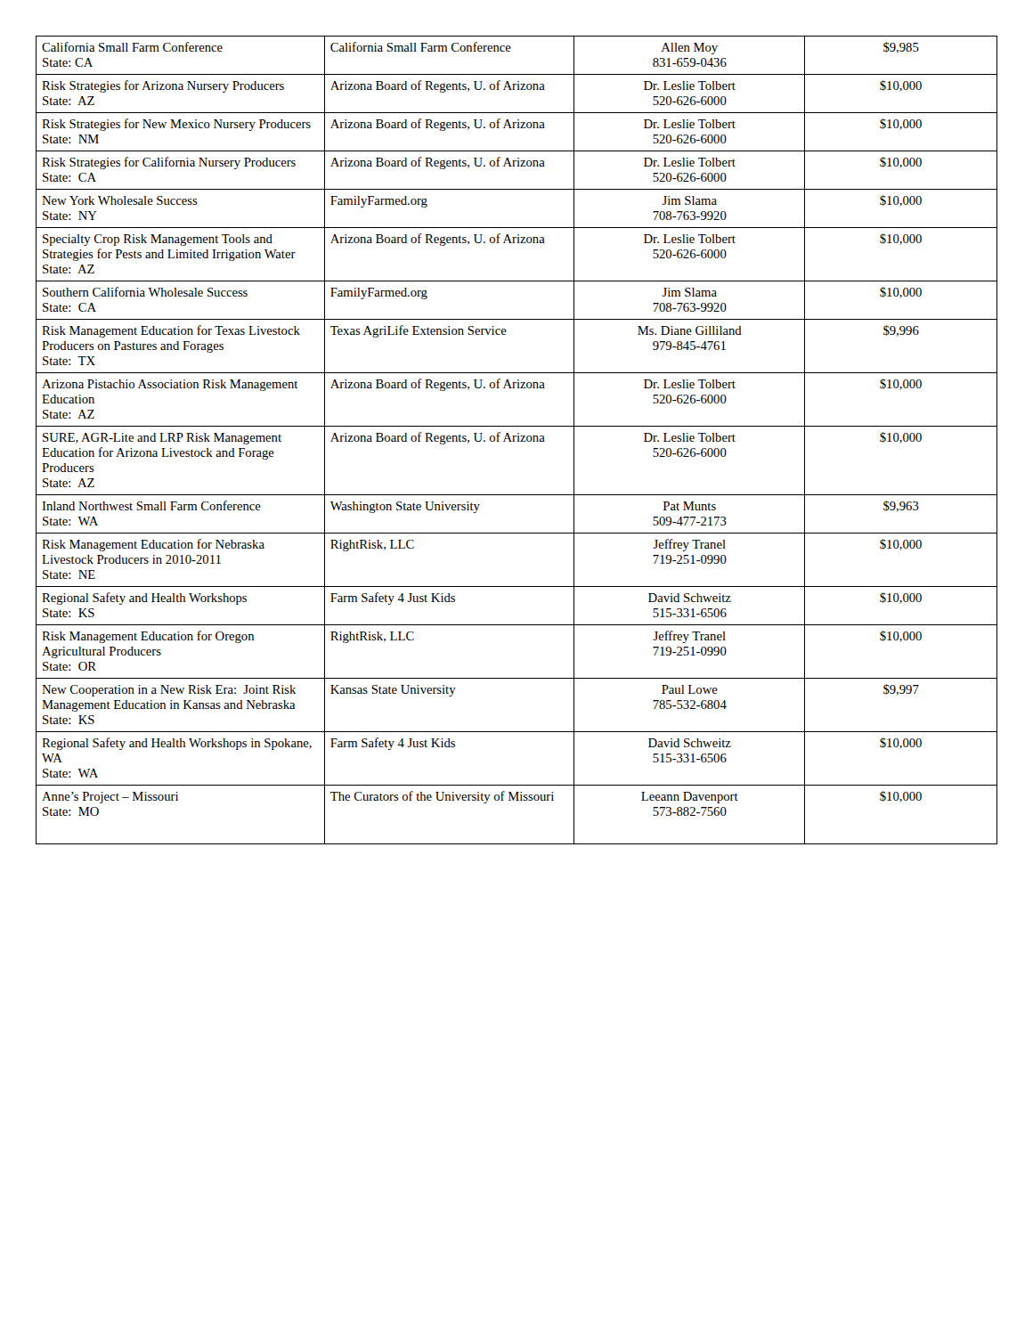| California Small Farm Conference State: CA | California Small Farm Conference | Allen Moy 831-659-0436 | $9,985 |
| Risk Strategies for Arizona Nursery Producers State: AZ | Arizona Board of Regents, U. of Arizona | Dr. Leslie Tolbert 520-626-6000 | $10,000 |
| Risk Strategies for New Mexico Nursery Producers State: NM | Arizona Board of Regents, U. of Arizona | Dr. Leslie Tolbert 520-626-6000 | $10,000 |
| Risk Strategies for California Nursery Producers State: CA | Arizona Board of Regents, U. of Arizona | Dr. Leslie Tolbert 520-626-6000 | $10,000 |
| New York Wholesale Success State: NY | FamilyFarmed.org | Jim Slama 708-763-9920 | $10,000 |
| Specialty Crop Risk Management Tools and Strategies for Pests and Limited Irrigation Water State: AZ | Arizona Board of Regents, U. of Arizona | Dr. Leslie Tolbert 520-626-6000 | $10,000 |
| Southern California Wholesale Success State: CA | FamilyFarmed.org | Jim Slama 708-763-9920 | $10,000 |
| Risk Management Education for Texas Livestock Producers on Pastures and Forages State: TX | Texas AgriLife Extension Service | Ms. Diane Gilliland 979-845-4761 | $9,996 |
| Arizona Pistachio Association Risk Management Education State: AZ | Arizona Board of Regents, U. of Arizona | Dr. Leslie Tolbert 520-626-6000 | $10,000 |
| SURE, AGR-Lite and LRP Risk Management Education for Arizona Livestock and Forage Producers State: AZ | Arizona Board of Regents, U. of Arizona | Dr. Leslie Tolbert 520-626-6000 | $10,000 |
| Inland Northwest Small Farm Conference State: WA | Washington State University | Pat Munts 509-477-2173 | $9,963 |
| Risk Management Education for Nebraska Livestock Producers in 2010-2011 State: NE | RightRisk, LLC | Jeffrey Tranel 719-251-0990 | $10,000 |
| Regional Safety and Health Workshops State: KS | Farm Safety 4 Just Kids | David Schweitz 515-331-6506 | $10,000 |
| Risk Management Education for Oregon Agricultural Producers State: OR | RightRisk, LLC | Jeffrey Tranel 719-251-0990 | $10,000 |
| New Cooperation in a New Risk Era: Joint Risk Management Education in Kansas and Nebraska State: KS | Kansas State University | Paul Lowe 785-532-6804 | $9,997 |
| Regional Safety and Health Workshops in Spokane, WA State: WA | Farm Safety 4 Just Kids | David Schweitz 515-331-6506 | $10,000 |
| Anne’s Project – Missouri State: MO | The Curators of the University of Missouri | Leeann Davenport 573-882-7560 | $10,000 |